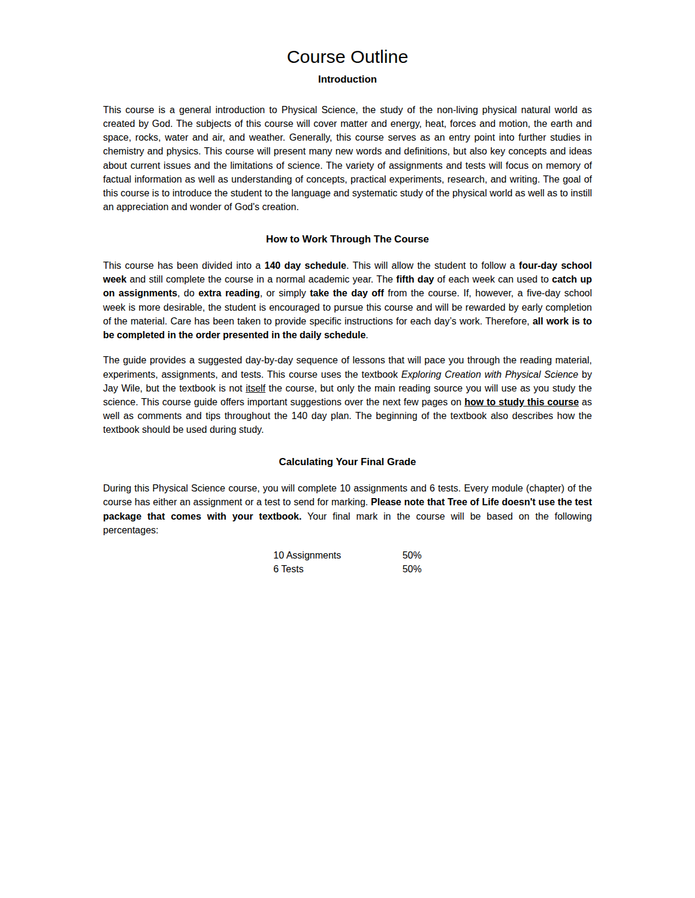Course Outline
Introduction
This course is a general introduction to Physical Science, the study of the non-living physical natural world as created by God. The subjects of this course will cover matter and energy, heat, forces and motion, the earth and space, rocks, water and air, and weather. Generally, this course serves as an entry point into further studies in chemistry and physics. This course will present many new words and definitions, but also key concepts and ideas about current issues and the limitations of science. The variety of assignments and tests will focus on memory of factual information as well as understanding of concepts, practical experiments, research, and writing. The goal of this course is to introduce the student to the language and systematic study of the physical world as well as to instill an appreciation and wonder of God's creation.
How to Work Through The Course
This course has been divided into a 140 day schedule. This will allow the student to follow a four-day school week and still complete the course in a normal academic year. The fifth day of each week can used to catch up on assignments, do extra reading, or simply take the day off from the course. If, however, a five-day school week is more desirable, the student is encouraged to pursue this course and will be rewarded by early completion of the material. Care has been taken to provide specific instructions for each day’s work. Therefore, all work is to be completed in the order presented in the daily schedule.
The guide provides a suggested day-by-day sequence of lessons that will pace you through the reading material, experiments, assignments, and tests. This course uses the textbook Exploring Creation with Physical Science by Jay Wile, but the textbook is not itself the course, but only the main reading source you will use as you study the science. This course guide offers important suggestions over the next few pages on how to study this course as well as comments and tips throughout the 140 day plan. The beginning of the textbook also describes how the textbook should be used during study.
Calculating Your Final Grade
During this Physical Science course, you will complete 10 assignments and 6 tests. Every module (chapter) of the course has either an assignment or a test to send for marking. Please note that Tree of Life doesn't use the test package that comes with your textbook. Your final mark in the course will be based on the following percentages:
| 10 Assignments | 50% |
| 6 Tests | 50% |